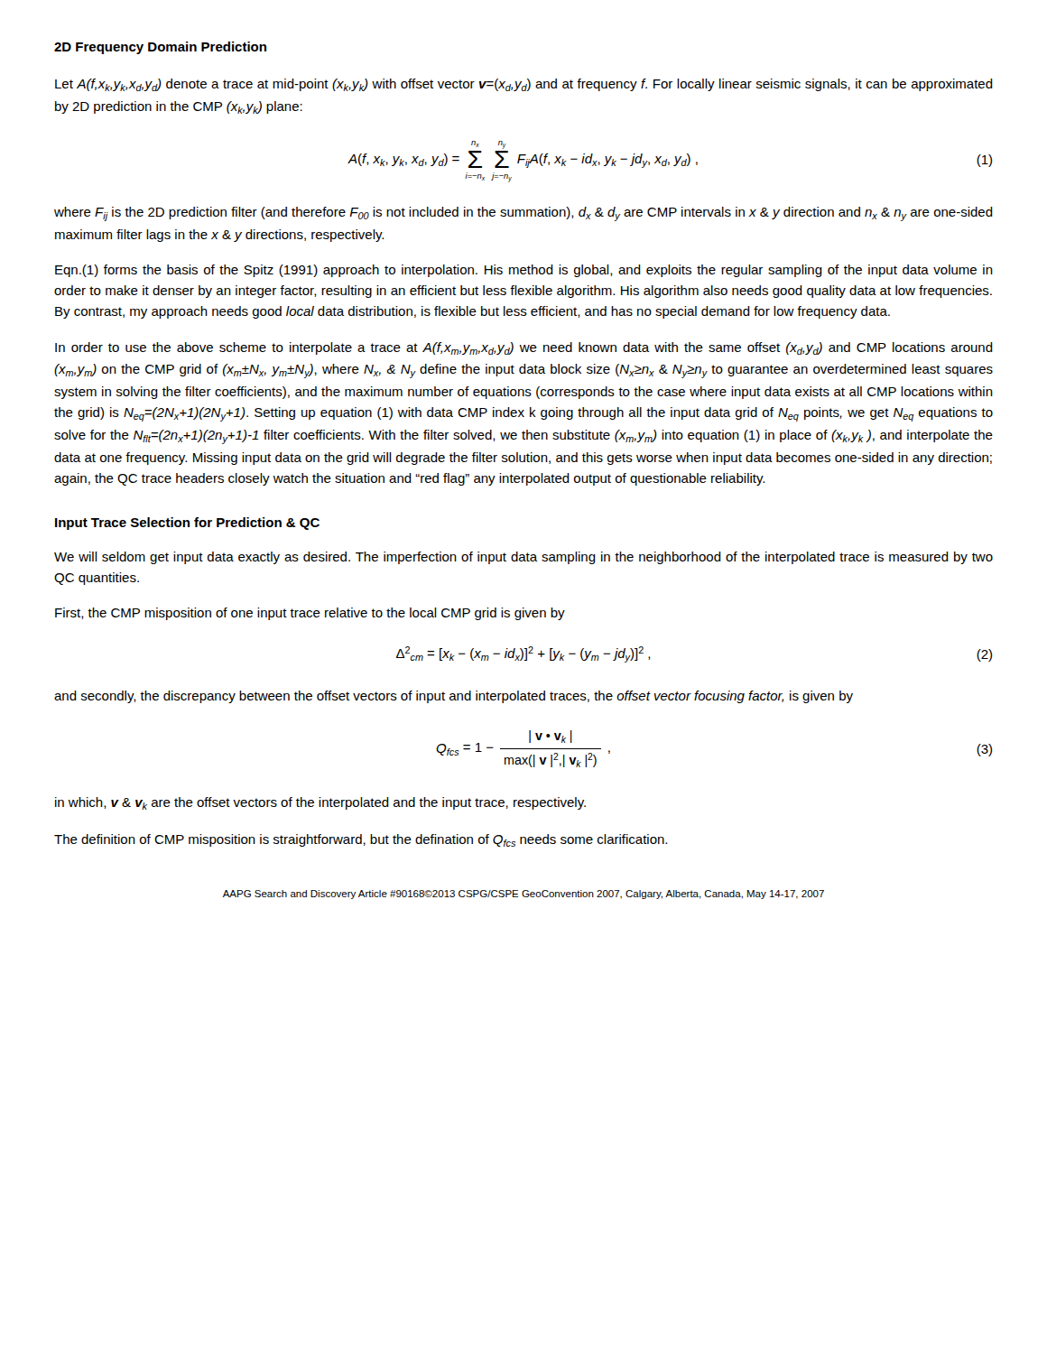2D Frequency Domain Prediction
Let A(f,xk,yk,xd,yd) denote a trace at mid-point (xk,yk) with offset vector v=(xd,yd) and at frequency f. For locally linear seismic signals, it can be approximated by 2D prediction in the CMP (xk,yk) plane:
A(f, xk, yk, xd, yd) = nx Σ i=−nx ny Σ j=−ny Fij A(f, xk − idx, yk − jdy, xd, yd) ,
(1)
where Fij is the 2D prediction filter (and therefore F00 is not included in the summation), dx & dy are CMP intervals in x & y direction and nx & ny are one-sided maximum filter lags in the x & y directions, respectively.
Eqn.(1) forms the basis of the Spitz (1991) approach to interpolation. His method is global, and exploits the regular sampling of the input data volume in order to make it denser by an integer factor, resulting in an efficient but less flexible algorithm. His algorithm also needs good quality data at low frequencies. By contrast, my approach needs good local data distribution, is flexible but less efficient, and has no special demand for low frequency data.
In order to use the above scheme to interpolate a trace at A(f,xm,ym,xd,yd) we need known data with the same offset (xd,yd) and CMP locations around (xm,ym) on the CMP grid of (xm±Nx, ym±Ny), where Nx, & Ny define the input data block size (Nx≥nx & Ny≥ny to guarantee an overdetermined least squares system in solving the filter coefficients), and the maximum number of equations (corresponds to the case where input data exists at all CMP locations within the grid) is Neq=(2Nx+1)(2Ny+1). Setting up equation (1) with data CMP index k going through all the input data grid of Neq points, we get Neq equations to solve for the Nflt=(2nx+1)(2ny+1)-1 filter coefficients. With the filter solved, we then substitute (xm,ym) into equation (1) in place of (xk,yk ), and interpolate the data at one frequency. Missing input data on the grid will degrade the filter solution, and this gets worse when input data becomes one-sided in any direction; again, the QC trace headers closely watch the situation and “red flag” any interpolated output of questionable reliability.
Input Trace Selection for Prediction & QC
We will seldom get input data exactly as desired. The imperfection of input data sampling in the neighborhood of the interpolated trace is measured by two QC quantities.
First, the CMP misposition of one input trace relative to the local CMP grid is given by
Δ2cm = [xk − (xm − idx)]2 + [yk − (ym − jdy)]2 ,
(2)
and secondly, the discrepancy between the offset vectors of input and interpolated traces, the offset vector focusing factor, is given by
Qfcs = 1 − | v • vk | max(| v |2,| vk |2) ,
(3)
in which, v & vk are the offset vectors of the interpolated and the input trace, respectively.
The definition of CMP misposition is straightforward, but the defination of Qfcs needs some clarification.
AAPG Search and Discovery Article #90168©2013 CSPG/CSPE GeoConvention 2007, Calgary, Alberta, Canada, May 14-17, 2007